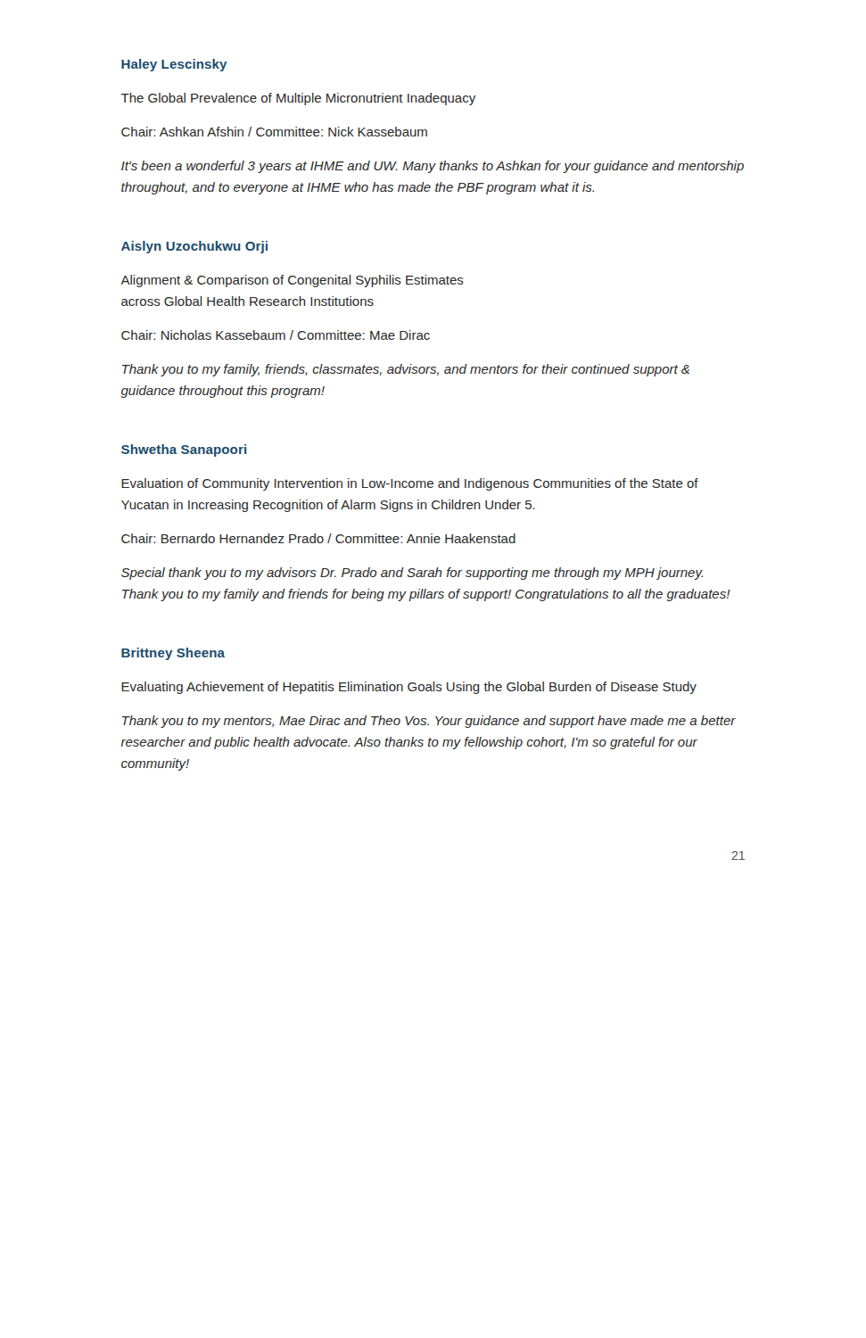Haley Lescinsky
The Global Prevalence of Multiple Micronutrient Inadequacy
Chair: Ashkan Afshin / Committee: Nick Kassebaum
It's been a wonderful 3 years at IHME and UW. Many thanks to Ashkan for your guidance and mentorship throughout, and to everyone at IHME who has made the PBF program what it is.
Aislyn Uzochukwu Orji
Alignment & Comparison of Congenital Syphilis Estimates
across Global Health Research Institutions
Chair: Nicholas Kassebaum / Committee: Mae Dirac
Thank you to my family, friends, classmates, advisors, and mentors for their continued support & guidance throughout this program!
Shwetha Sanapoori
Evaluation of Community Intervention in Low-Income and Indigenous Communities of the State of Yucatan in Increasing Recognition of Alarm Signs in Children Under 5.
Chair: Bernardo Hernandez Prado / Committee: Annie Haakenstad
Special thank you to my advisors Dr. Prado and Sarah for supporting me through my MPH journey. Thank you to my family and friends for being my pillars of support! Congratulations to all the graduates!
Brittney Sheena
Evaluating Achievement of Hepatitis Elimination Goals Using the Global Burden of Disease Study
Thank you to my mentors, Mae Dirac and Theo Vos. Your guidance and support have made me a better researcher and public health advocate. Also thanks to my fellowship cohort, I'm so grateful for our community!
21